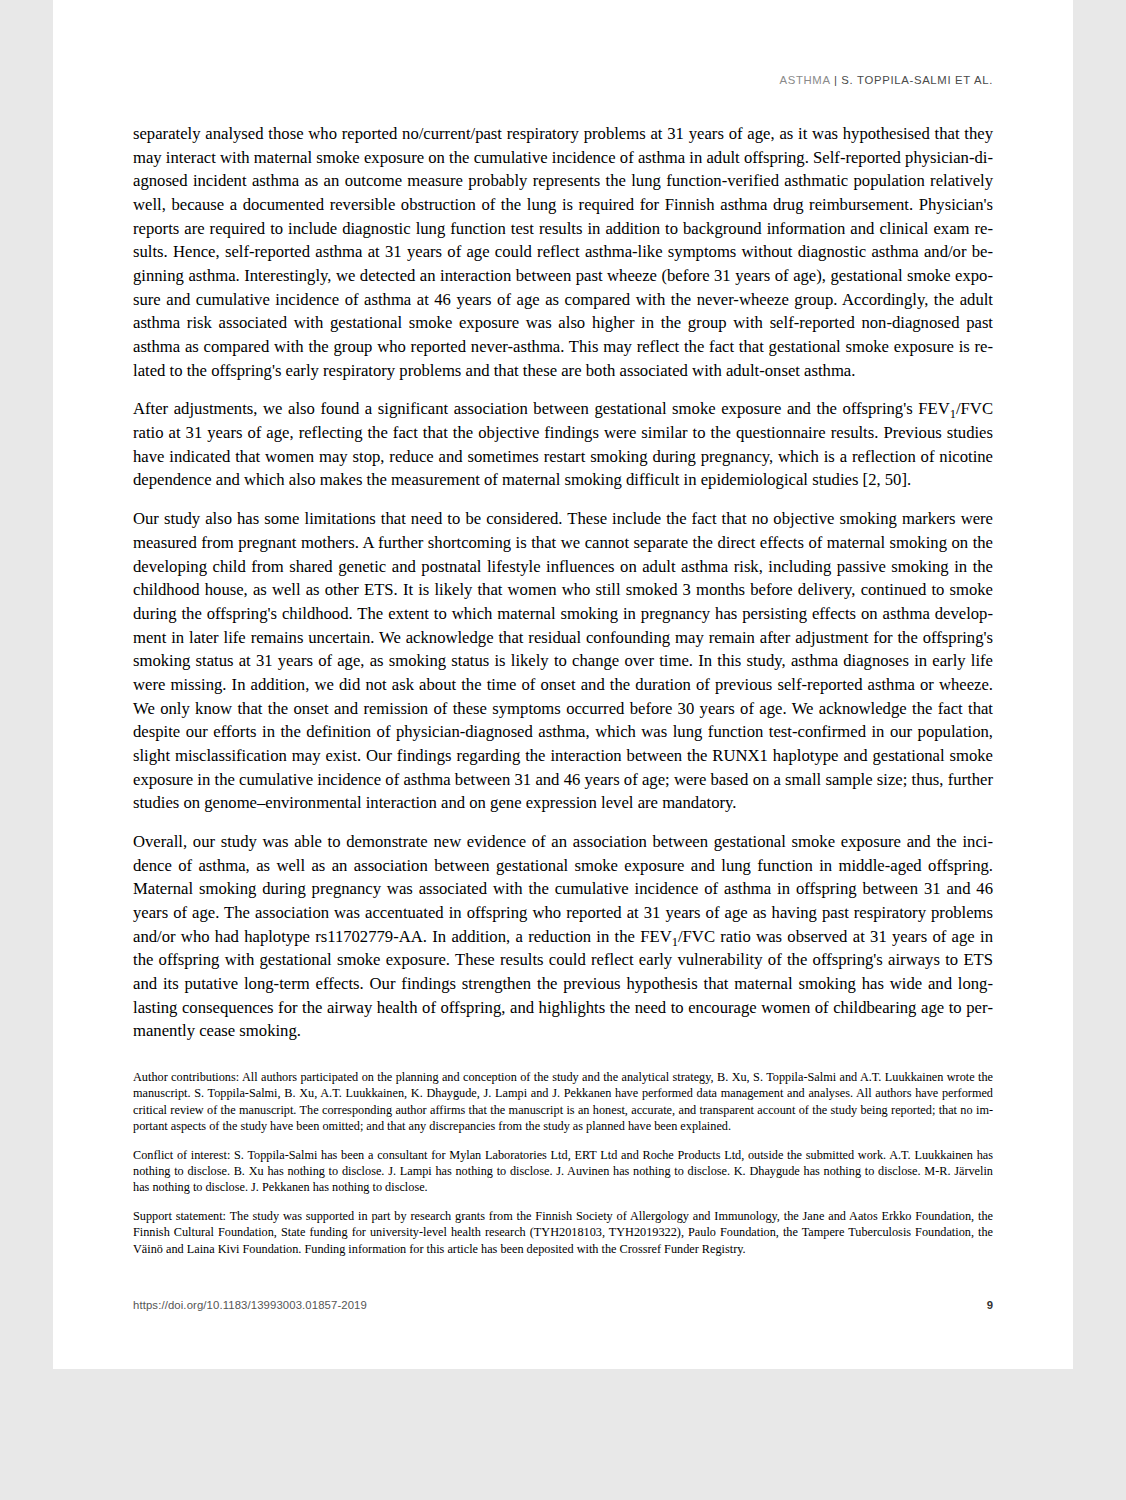Asthma | S. Toppila-Salmi et al.
separately analysed those who reported no/current/past respiratory problems at 31 years of age, as it was hypothesised that they may interact with maternal smoke exposure on the cumulative incidence of asthma in adult offspring. Self-reported physician-diagnosed incident asthma as an outcome measure probably represents the lung function-verified asthmatic population relatively well, because a documented reversible obstruction of the lung is required for Finnish asthma drug reimbursement. Physician's reports are required to include diagnostic lung function test results in addition to background information and clinical exam results. Hence, self-reported asthma at 31 years of age could reflect asthma-like symptoms without diagnostic asthma and/or beginning asthma. Interestingly, we detected an interaction between past wheeze (before 31 years of age), gestational smoke exposure and cumulative incidence of asthma at 46 years of age as compared with the never-wheeze group. Accordingly, the adult asthma risk associated with gestational smoke exposure was also higher in the group with self-reported non-diagnosed past asthma as compared with the group who reported never-asthma. This may reflect the fact that gestational smoke exposure is related to the offspring's early respiratory problems and that these are both associated with adult-onset asthma.
After adjustments, we also found a significant association between gestational smoke exposure and the offspring's FEV1/FVC ratio at 31 years of age, reflecting the fact that the objective findings were similar to the questionnaire results. Previous studies have indicated that women may stop, reduce and sometimes restart smoking during pregnancy, which is a reflection of nicotine dependence and which also makes the measurement of maternal smoking difficult in epidemiological studies [2, 50].
Our study also has some limitations that need to be considered. These include the fact that no objective smoking markers were measured from pregnant mothers. A further shortcoming is that we cannot separate the direct effects of maternal smoking on the developing child from shared genetic and postnatal lifestyle influences on adult asthma risk, including passive smoking in the childhood house, as well as other ETS. It is likely that women who still smoked 3 months before delivery, continued to smoke during the offspring's childhood. The extent to which maternal smoking in pregnancy has persisting effects on asthma development in later life remains uncertain. We acknowledge that residual confounding may remain after adjustment for the offspring's smoking status at 31 years of age, as smoking status is likely to change over time. In this study, asthma diagnoses in early life were missing. In addition, we did not ask about the time of onset and the duration of previous self-reported asthma or wheeze. We only know that the onset and remission of these symptoms occurred before 30 years of age. We acknowledge the fact that despite our efforts in the definition of physician-diagnosed asthma, which was lung function test-confirmed in our population, slight misclassification may exist. Our findings regarding the interaction between the RUNX1 haplotype and gestational smoke exposure in the cumulative incidence of asthma between 31 and 46 years of age; were based on a small sample size; thus, further studies on genome–environmental interaction and on gene expression level are mandatory.
Overall, our study was able to demonstrate new evidence of an association between gestational smoke exposure and the incidence of asthma, as well as an association between gestational smoke exposure and lung function in middle-aged offspring. Maternal smoking during pregnancy was associated with the cumulative incidence of asthma in offspring between 31 and 46 years of age. The association was accentuated in offspring who reported at 31 years of age as having past respiratory problems and/or who had haplotype rs11702779-AA. In addition, a reduction in the FEV1/FVC ratio was observed at 31 years of age in the offspring with gestational smoke exposure. These results could reflect early vulnerability of the offspring's airways to ETS and its putative long-term effects. Our findings strengthen the previous hypothesis that maternal smoking has wide and long-lasting consequences for the airway health of offspring, and highlights the need to encourage women of childbearing age to permanently cease smoking.
Author contributions: All authors participated on the planning and conception of the study and the analytical strategy, B. Xu, S. Toppila-Salmi and A.T. Luukkainen wrote the manuscript. S. Toppila-Salmi, B. Xu, A.T. Luukkainen, K. Dhaygude, J. Lampi and J. Pekkanen have performed data management and analyses. All authors have performed critical review of the manuscript. The corresponding author affirms that the manuscript is an honest, accurate, and transparent account of the study being reported; that no important aspects of the study have been omitted; and that any discrepancies from the study as planned have been explained.
Conflict of interest: S. Toppila-Salmi has been a consultant for Mylan Laboratories Ltd, ERT Ltd and Roche Products Ltd, outside the submitted work. A.T. Luukkainen has nothing to disclose. B. Xu has nothing to disclose. J. Lampi has nothing to disclose. J. Auvinen has nothing to disclose. K. Dhaygude has nothing to disclose. M-R. Järvelin has nothing to disclose. J. Pekkanen has nothing to disclose.
Support statement: The study was supported in part by research grants from the Finnish Society of Allergology and Immunology, the Jane and Aatos Erkko Foundation, the Finnish Cultural Foundation, State funding for university-level health research (TYH2018103, TYH2019322), Paulo Foundation, the Tampere Tuberculosis Foundation, the Väinö and Laina Kivi Foundation. Funding information for this article has been deposited with the Crossref Funder Registry.
https://doi.org/10.1183/13993003.01857-2019 9